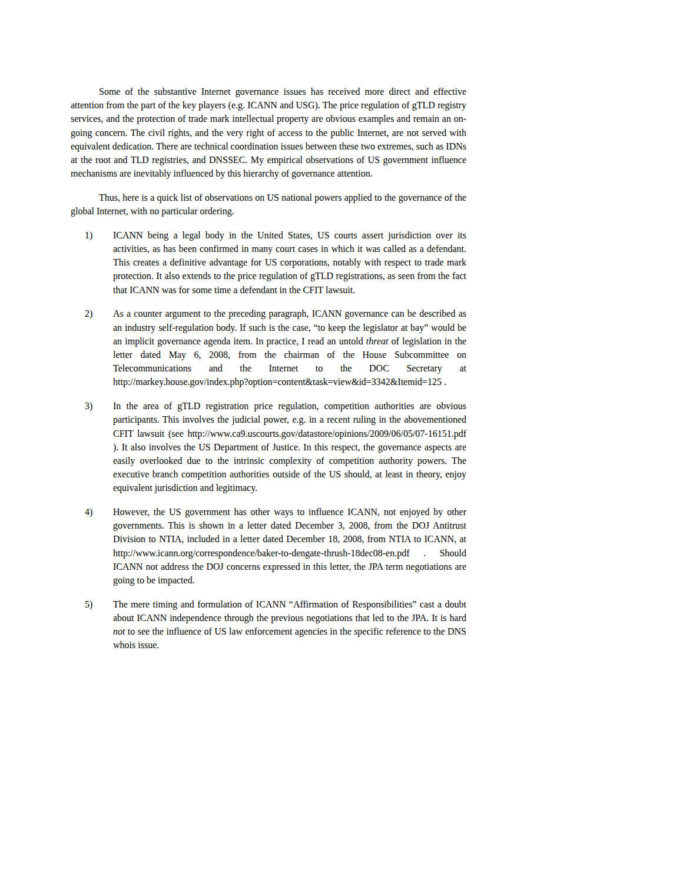Some of the substantive Internet governance issues has received more direct and effective attention from the part of the key players (e.g. ICANN and USG). The price regulation of gTLD registry services, and the protection of trade mark intellectual property are obvious examples and remain an on-going concern. The civil rights, and the very right of access to the public Internet, are not served with equivalent dedication. There are technical coordination issues between these two extremes, such as IDNs at the root and TLD registries, and DNSSEC. My empirical observations of US government influence mechanisms are inevitably influenced by this hierarchy of governance attention.
Thus, here is a quick list of observations on US national powers applied to the governance of the global Internet, with no particular ordering.
ICANN being a legal body in the United States, US courts assert jurisdiction over its activities, as has been confirmed in many court cases in which it was called as a defendant. This creates a definitive advantage for US corporations, notably with respect to trade mark protection. It also extends to the price regulation of gTLD registrations, as seen from the fact that ICANN was for some time a defendant in the CFIT lawsuit.
As a counter argument to the preceding paragraph, ICANN governance can be described as an industry self-regulation body. If such is the case, “to keep the legislator at bay” would be an implicit governance agenda item. In practice, I read an untold threat of legislation in the letter dated May 6, 2008, from the chairman of the House Subcommittee on Telecommunications and the Internet to the DOC Secretary at http://markey.house.gov/index.php?option=content&task=view&id=3342&Itemid=125 .
In the area of gTLD registration price regulation, competition authorities are obvious participants. This involves the judicial power, e.g. in a recent ruling in the abovementioned CFIT lawsuit (see http://www.ca9.uscourts.gov/datastore/opinions/2009/06/05/07-16151.pdf ). It also involves the US Department of Justice. In this respect, the governance aspects are easily overlooked due to the intrinsic complexity of competition authority powers. The executive branch competition authorities outside of the US should, at least in theory, enjoy equivalent jurisdiction and legitimacy.
However, the US government has other ways to influence ICANN, not enjoyed by other governments. This is shown in a letter dated December 3, 2008, from the DOJ Antitrust Division to NTIA, included in a letter dated December 18, 2008, from NTIA to ICANN, at http://www.icann.org/correspondence/baker-to-dengate-thrush-18dec08-en.pdf . Should ICANN not address the DOJ concerns expressed in this letter, the JPA term negotiations are going to be impacted.
The mere timing and formulation of ICANN “Affirmation of Responsibilities” cast a doubt about ICANN independence through the previous negotiations that led to the JPA. It is hard not to see the influence of US law enforcement agencies in the specific reference to the DNS whois issue.